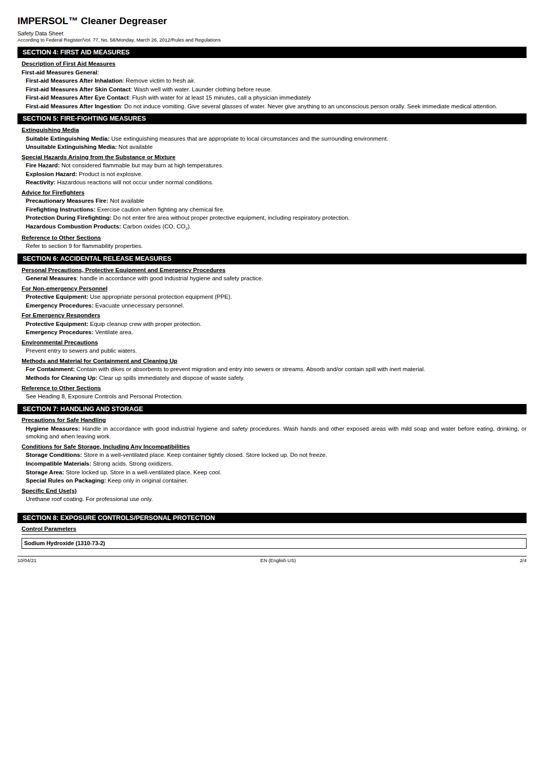IMPERSOL™ Cleaner Degreaser
Safety Data Sheet
According to Federal Register/Vol. 77, No. 58/Monday, March 26, 2012/Rules and Regulations
SECTION 4: FIRST AID MEASURES
Description of First Aid Measures
First-aid Measures General:
First-aid Measures After Inhalation: Remove victim to fresh air.
First-aid Measures After Skin Contact: Wash well with water. Launder clothing before reuse.
First-aid Measures After Eye Contact: Flush with water for at least 15 minutes, call a physician immediately
First-aid Measures After Ingestion: Do not induce vomiting. Give several glasses of water. Never give anything to an unconscious person orally. Seek immediate medical attention.
SECTION 5: FIRE-FIGHTING MEASURES
Extinguishing Media
Suitable Extinguishing Media: Use extinguishing measures that are appropriate to local circumstances and the surrounding environment.
Unsuitable Extinguishing Media: Not available
Special Hazards Arising from the Substance or Mixture
Fire Hazard: Not considered flammable but may burn at high temperatures.
Explosion Hazard: Product is not explosive.
Reactivity: Hazardous reactions will not occur under normal conditions.
Advice for Firefighters
Precautionary Measures Fire: Not available
Firefighting Instructions: Exercise caution when fighting any chemical fire.
Protection During Firefighting: Do not enter fire area without proper protective equipment, including respiratory protection.
Hazardous Combustion Products: Carbon oxides (CO, CO2).
Reference to Other Sections
Refer to section 9 for flammability properties.
SECTION 6: ACCIDENTAL RELEASE MEASURES
Personal Precautions, Protective Equipment and Emergency Procedures
General Measures: handle in accordance with good industrial hygiene and safety practice.
For Non-emergency Personnel
Protective Equipment: Use appropriate personal protection equipment (PPE).
Emergency Procedures: Evacuate unnecessary personnel.
For Emergency Responders
Protective Equipment: Equip cleanup crew with proper protection.
Emergency Procedures: Ventilate area.
Environmental Precautions
Prevent entry to sewers and public waters.
Methods and Material for Containment and Cleaning Up
For Containment: Contain with dikes or absorbents to prevent migration and entry into sewers or streams. Absorb and/or contain spill with inert material.
Methods for Cleaning Up: Clear up spills immediately and dispose of waste safely.
Reference to Other Sections
See Heading 8, Exposure Controls and Personal Protection.
SECTION 7: HANDLING AND STORAGE
Precautions for Safe Handling
Hygiene Measures: Handle in accordance with good industrial hygiene and safety procedures. Wash hands and other exposed areas with mild soap and water before eating, drinking, or smoking and when leaving work.
Conditions for Safe Storage, Including Any Incompatibilities
Storage Conditions: Store in a well-ventilated place. Keep container tightly closed. Store locked up. Do not freeze.
Incompatible Materials: Strong acids. Strong oxidizers.
Storage Area: Store locked up. Store in a well-ventilated place. Keep cool.
Special Rules on Packaging: Keep only in original container.
Specific End Use(s)
Urethane roof coating. For professional use only.
SECTION 8: EXPOSURE CONTROLS/PERSONAL PROTECTION
Control Parameters
| Sodium Hydroxide (1310-73-2) |
10/04/21 EN (English US) 2/4